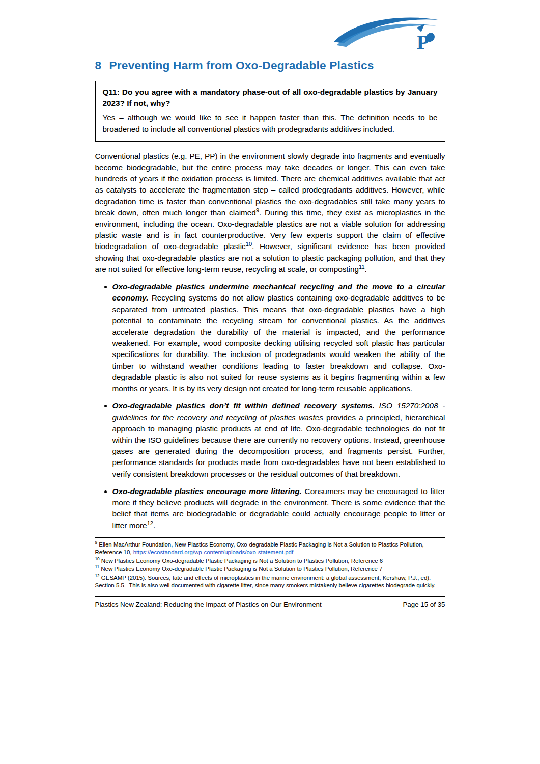P
8 Preventing Harm from Oxo-Degradable Plastics
Q11: Do you agree with a mandatory phase-out of all oxo-degradable plastics by January 2023? If not, why?
Yes – although we would like to see it happen faster than this. The definition needs to be broadened to include all conventional plastics with prodegradants additives included.
Conventional plastics (e.g. PE, PP) in the environment slowly degrade into fragments and eventually become biodegradable, but the entire process may take decades or longer. This can even take hundreds of years if the oxidation process is limited. There are chemical additives available that act as catalysts to accelerate the fragmentation step – called prodegradants additives. However, while degradation time is faster than conventional plastics the oxo-degradables still take many years to break down, often much longer than claimed9. During this time, they exist as microplastics in the environment, including the ocean. Oxo-degradable plastics are not a viable solution for addressing plastic waste and is in fact counterproductive. Very few experts support the claim of effective biodegradation of oxo-degradable plastic10. However, significant evidence has been provided showing that oxo-degradable plastics are not a solution to plastic packaging pollution, and that they are not suited for effective long-term reuse, recycling at scale, or composting11.
Oxo-degradable plastics undermine mechanical recycling and the move to a circular economy. Recycling systems do not allow plastics containing oxo-degradable additives to be separated from untreated plastics. This means that oxo-degradable plastics have a high potential to contaminate the recycling stream for conventional plastics. As the additives accelerate degradation the durability of the material is impacted, and the performance weakened. For example, wood composite decking utilising recycled soft plastic has particular specifications for durability. The inclusion of prodegradants would weaken the ability of the timber to withstand weather conditions leading to faster breakdown and collapse. Oxo-degradable plastic is also not suited for reuse systems as it begins fragmenting within a few months or years. It is by its very design not created for long-term reusable applications.
Oxo-degradable plastics don’t fit within defined recovery systems. ISO 15270:2008 - guidelines for the recovery and recycling of plastics wastes provides a principled, hierarchical approach to managing plastic products at end of life. Oxo-degradable technologies do not fit within the ISO guidelines because there are currently no recovery options. Instead, greenhouse gases are generated during the decomposition process, and fragments persist. Further, performance standards for products made from oxo-degradables have not been established to verify consistent breakdown processes or the residual outcomes of that breakdown.
Oxo-degradable plastics encourage more littering. Consumers may be encouraged to litter more if they believe products will degrade in the environment. There is some evidence that the belief that items are biodegradable or degradable could actually encourage people to litter or litter more12.
9 Ellen MacArthur Foundation, New Plastics Economy, Oxo-degradable Plastic Packaging is Not a Solution to Plastics Pollution, Reference 10, https://ecostandard.org/wp-content/uploads/oxo-statement.pdf
10 New Plastics Economy Oxo-degradable Plastic Packaging is Not a Solution to Plastics Pollution, Reference 6
11 New Plastics Economy Oxo-degradable Plastic Packaging is Not a Solution to Plastics Pollution, Reference 7
12 GESAMP (2015). Sources, fate and effects of microplastics in the marine environment: a global assessment, Kershaw, P.J., ed). Section 5.5. This is also well documented with cigarette litter, since many smokers mistakenly believe cigarettes biodegrade quickly.
Plastics New Zealand: Reducing the Impact of Plastics on Our Environment
Page 15 of 35